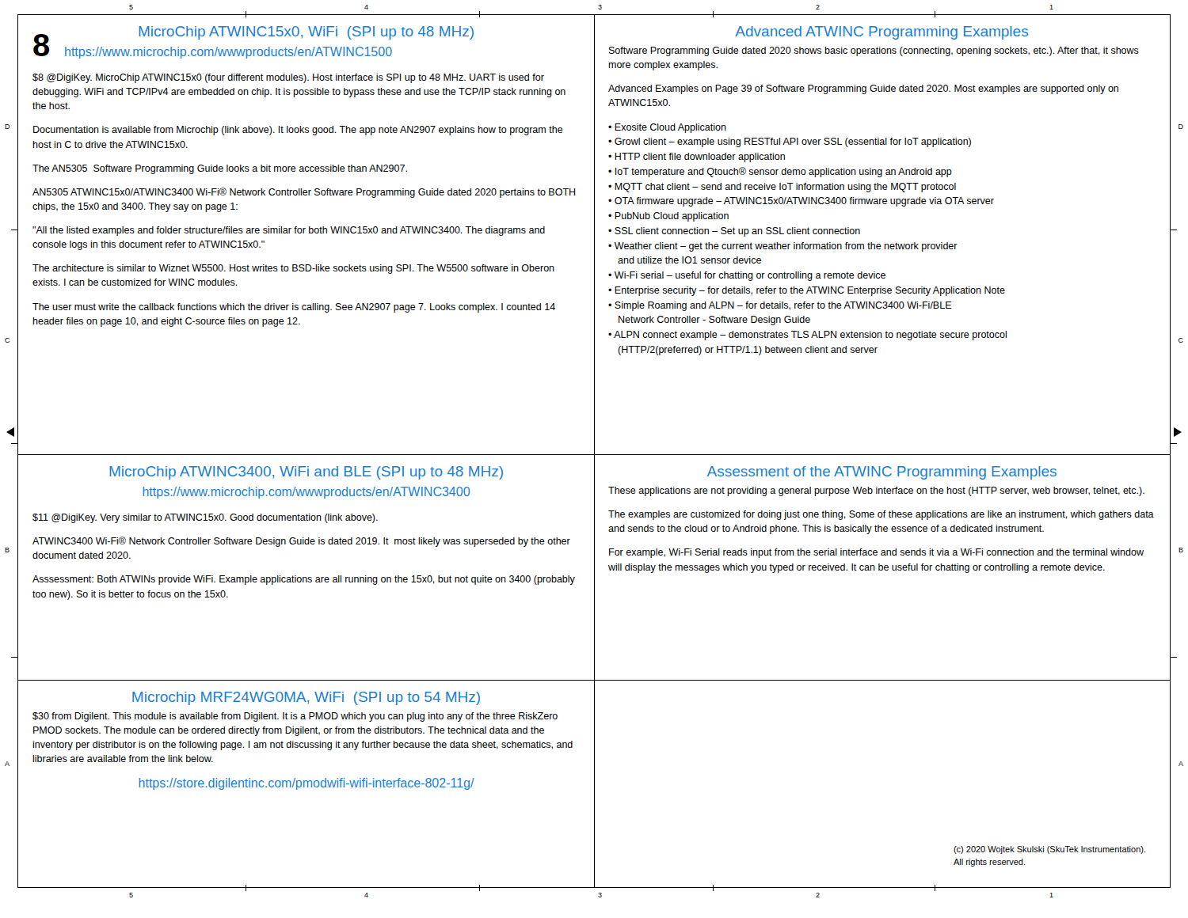5 4 3 2 1 5 4 3 2 1 D C B A D C B A
8
MicroChip ATWINC15x0, WiFi (SPI up to 48 MHz)
https://www.microchip.com/wwwproducts/en/ATWINC1500
$8 @DigiKey. MicroChip ATWINC15x0 (four different modules). Host interface is SPI up to 48 MHz. UART is used for debugging. WiFi and TCP/IPv4 are embedded on chip. It is possible to bypass these and use the TCP/IP stack running on the host.
Documentation is available from Microchip (link above). It looks good. The app note AN2907 explains how to program the host in C to drive the ATWINC15x0.
The AN5305 Software Programming Guide looks a bit more accessible than AN2907.
AN5305 ATWINC15x0/ATWINC3400 Wi-Fi® Network Controller Software Programming Guide dated 2020 pertains to BOTH chips, the 15x0 and 3400. They say on page 1:
"All the listed examples and folder structure/files are similar for both WINC15x0 and ATWINC3400. The diagrams and console logs in this document refer to ATWINC15x0."
The architecture is similar to Wiznet W5500. Host writes to BSD-like sockets using SPI. The W5500 software in Oberon exists. I can be customized for WINC modules.
The user must write the callback functions which the driver is calling. See AN2907 page 7. Looks complex. I counted 14 header files on page 10, and eight C-source files on page 12.
Advanced ATWINC Programming Examples
Software Programming Guide dated 2020 shows basic operations (connecting, opening sockets, etc.). After that, it shows more complex examples.
Advanced Examples on Page 39 of Software Programming Guide dated 2020. Most examples are supported only on ATWINC15x0.
• Exosite Cloud Application
• Growl client – example using RESTful API over SSL (essential for IoT application)
• HTTP client file downloader application
• IoT temperature and Qtouch® sensor demo application using an Android app
• MQTT chat client – send and receive IoT information using the MQTT protocol
• OTA firmware upgrade – ATWINC15x0/ATWINC3400 firmware upgrade via OTA server
• PubNub Cloud application
• SSL client connection – Set up an SSL client connection
• Weather client – get the current weather information from the network provider
and utilize the IO1 sensor device
• Wi-Fi serial – useful for chatting or controlling a remote device
• Enterprise security – for details, refer to the ATWINC Enterprise Security Application Note
• Simple Roaming and ALPN – for details, refer to the ATWINC3400 Wi-Fi/BLE
Network Controller - Software Design Guide
• ALPN connect example – demonstrates TLS ALPN extension to negotiate secure protocol
(HTTP/2(preferred) or HTTP/1.1) between client and server
MicroChip ATWINC3400, WiFi and BLE (SPI up to 48 MHz)
https://www.microchip.com/wwwproducts/en/ATWINC3400
$11 @DigiKey. Very similar to ATWINC15x0. Good documentation (link above).
ATWINC3400 Wi-Fi® Network Controller Software Design Guide is dated 2019. It most likely was superseded by the other document dated 2020.
Asssessment: Both ATWINs provide WiFi. Example applications are all running on the 15x0, but not quite on 3400 (probably too new). So it is better to focus on the 15x0.
Assessment of the ATWINC Programming Examples
These applications are not providing a general purpose Web interface on the host (HTTP server, web browser, telnet, etc.).
The examples are customized for doing just one thing, Some of these applications are like an instrument, which gathers data and sends to the cloud or to Android phone. This is basically the essence of a dedicated instrument.
For example, Wi-Fi Serial reads input from the serial interface and sends it via a Wi-Fi connection and the terminal window will display the messages which you typed or received. It can be useful for chatting or controlling a remote device.
Microchip MRF24WG0MA, WiFi (SPI up to 54 MHz)
$30 from Digilent. This module is available from Digilent. It is a PMOD which you can plug into any of the three RiskZero PMOD sockets. The module can be ordered directly from Digilent, or from the distributors. The technical data and the inventory per distributor is on the following page. I am not discussing it any further because the data sheet, schematics, and libraries are available from the link below.
https://store.digilentinc.com/pmodwifi-wifi-interface-802-11g/
(c) 2020 Wojtek Skulski (SkuTek Instrumentation).
All rights reserved.